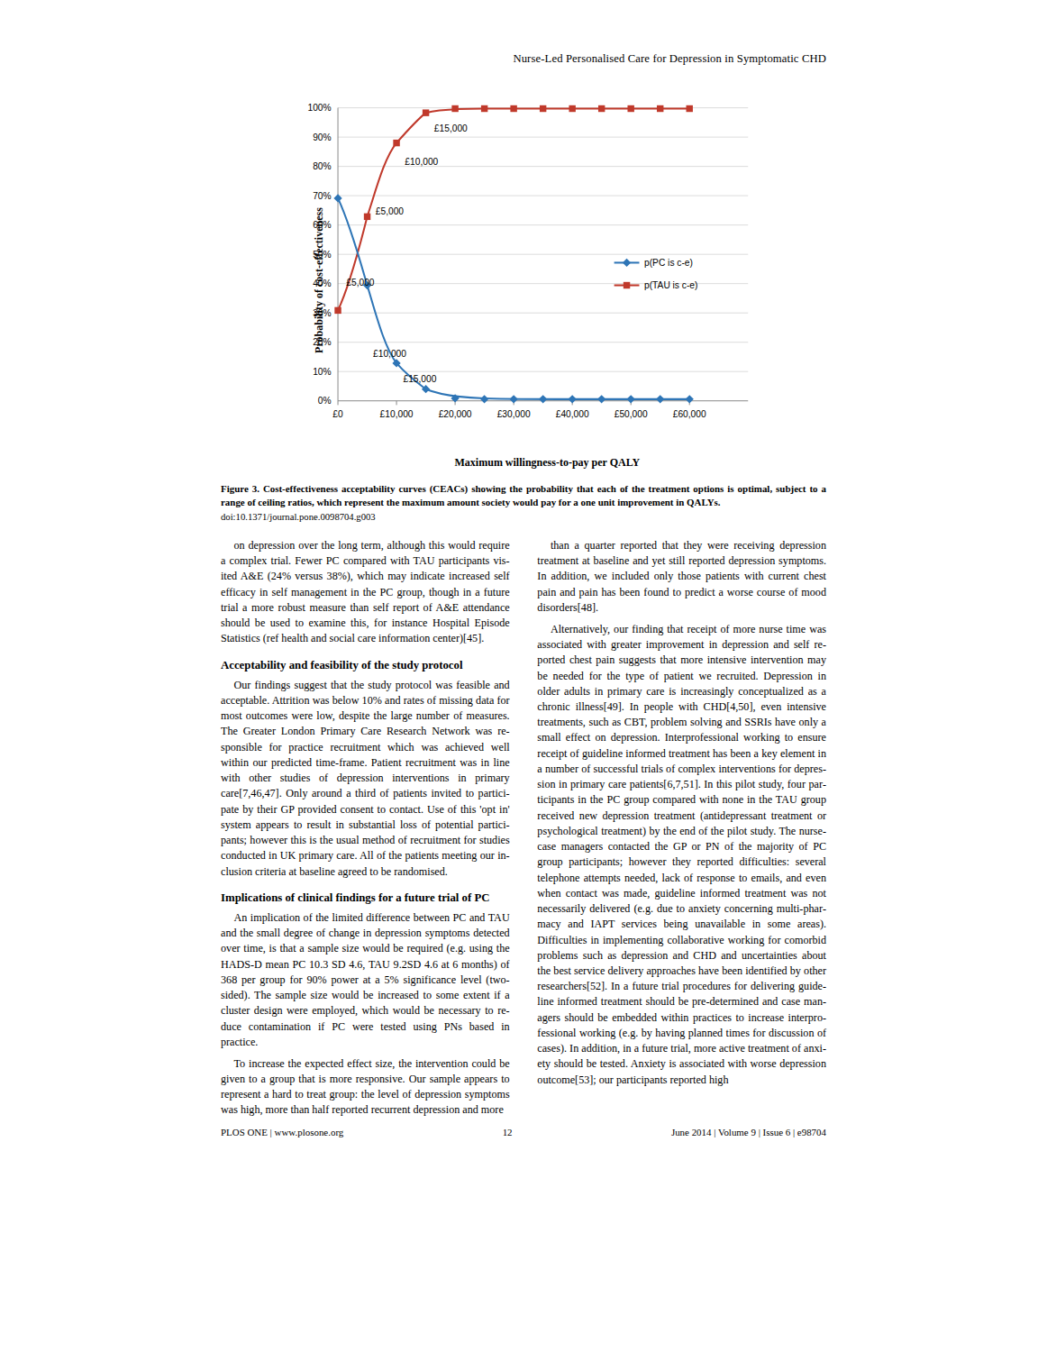Nurse-Led Personalised Care for Depression in Symptomatic CHD
Probability of cost-effectiveness
100% 90% 80% 70% 60% 50% 40% 30% 20% 10% 0% £0 £10,000 £20,000 £30,000 £40,000 £50,000 £60,000 £15,000 £10,000 £5,000 £5,000 £10,000 £15,000 p(PC is c-e) p(TAU is c-e)
Maximum willingness-to-pay per QALY
Figure 3. Cost-effectiveness acceptability curves (CEACs) showing the probability that each of the treatment options is optimal, subject to a range of ceiling ratios, which represent the maximum amount society would pay for a one unit improvement in QALYs.
doi:10.1371/journal.pone.0098704.g003
on depression over the long term, although this would require a complex trial. Fewer PC compared with TAU participants visited A&E (24% versus 38%), which may indicate increased self efficacy in self management in the PC group, though in a future trial a more robust measure than self report of A&E attendance should be used to examine this, for instance Hospital Episode Statistics (ref health and social care information center)[45].
Acceptability and feasibility of the study protocol
Our findings suggest that the study protocol was feasible and acceptable. Attrition was below 10% and rates of missing data for most outcomes were low, despite the large number of measures. The Greater London Primary Care Research Network was responsible for practice recruitment which was achieved well within our predicted time-frame. Patient recruitment was in line with other studies of depression interventions in primary care[7,46,47]. Only around a third of patients invited to participate by their GP provided consent to contact. Use of this 'opt in' system appears to result in substantial loss of potential participants; however this is the usual method of recruitment for studies conducted in UK primary care. All of the patients meeting our inclusion criteria at baseline agreed to be randomised.
Implications of clinical findings for a future trial of PC
An implication of the limited difference between PC and TAU and the small degree of change in depression symptoms detected over time, is that a sample size would be required (e.g. using the HADS-D mean PC 10.3 SD 4.6, TAU 9.2SD 4.6 at 6 months) of 368 per group for 90% power at a 5% significance level (two-sided). The sample size would be increased to some extent if a cluster design were employed, which would be necessary to reduce contamination if PC were tested using PNs based in practice.
To increase the expected effect size, the intervention could be given to a group that is more responsive. Our sample appears to represent a hard to treat group: the level of depression symptoms was high, more than half reported recurrent depression and more
than a quarter reported that they were receiving depression treatment at baseline and yet still reported depression symptoms. In addition, we included only those patients with current chest pain and pain has been found to predict a worse course of mood disorders[48].
Alternatively, our finding that receipt of more nurse time was associated with greater improvement in depression and self reported chest pain suggests that more intensive intervention may be needed for the type of patient we recruited. Depression in older adults in primary care is increasingly conceptualized as a chronic illness[49]. In people with CHD[4,50], even intensive treatments, such as CBT, problem solving and SSRIs have only a small effect on depression. Interprofessional working to ensure receipt of guideline informed treatment has been a key element in a number of successful trials of complex interventions for depression in primary care patients[6,7,51]. In this pilot study, four participants in the PC group compared with none in the TAU group received new depression treatment (antidepressant treatment or psychological treatment) by the end of the pilot study. The nurse-case managers contacted the GP or PN of the majority of PC group participants; however they reported difficulties: several telephone attempts needed, lack of response to emails, and even when contact was made, guideline informed treatment was not necessarily delivered (e.g. due to anxiety concerning multi-pharmacy and IAPT services being unavailable in some areas). Difficulties in implementing collaborative working for comorbid problems such as depression and CHD and uncertainties about the best service delivery approaches have been identified by other researchers[52]. In a future trial procedures for delivering guideline informed treatment should be pre-determined and case managers should be embedded within practices to increase interprofessional working (e.g. by having planned times for discussion of cases). In addition, in a future trial, more active treatment of anxiety should be tested. Anxiety is associated with worse depression outcome[53]; our participants reported high
PLOS ONE | www.plosone.org
12
June 2014 | Volume 9 | Issue 6 | e98704